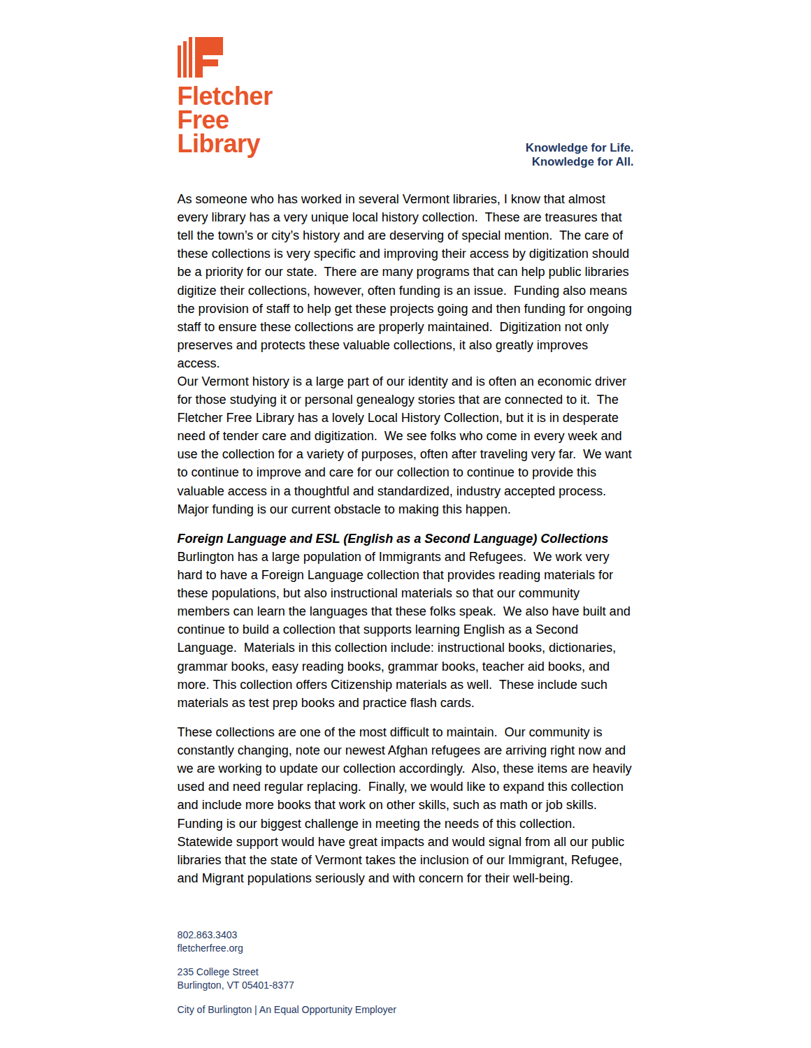Fletcher
Free
Library
Knowledge for Life.
Knowledge for All.
As someone who has worked in several Vermont libraries, I know that almost every library has a very unique local history collection. These are treasures that tell the town’s or city’s history and are deserving of special mention. The care of these collections is very specific and improving their access by digitization should be a priority for our state. There are many programs that can help public libraries digitize their collections, however, often funding is an issue. Funding also means the provision of staff to help get these projects going and then funding for ongoing staff to ensure these collections are properly maintained. Digitization not only preserves and protects these valuable collections, it also greatly improves access.
Our Vermont history is a large part of our identity and is often an economic driver for those studying it or personal genealogy stories that are connected to it. The Fletcher Free Library has a lovely Local History Collection, but it is in desperate need of tender care and digitization. We see folks who come in every week and use the collection for a variety of purposes, often after traveling very far. We want to continue to improve and care for our collection to continue to provide this valuable access in a thoughtful and standardized, industry accepted process. Major funding is our current obstacle to making this happen.
Foreign Language and ESL (English as a Second Language) Collections
Burlington has a large population of Immigrants and Refugees. We work very hard to have a Foreign Language collection that provides reading materials for these populations, but also instructional materials so that our community members can learn the languages that these folks speak. We also have built and continue to build a collection that supports learning English as a Second Language. Materials in this collection include: instructional books, dictionaries, grammar books, easy reading books, grammar books, teacher aid books, and more. This collection offers Citizenship materials as well. These include such materials as test prep books and practice flash cards.
These collections are one of the most difficult to maintain. Our community is constantly changing, note our newest Afghan refugees are arriving right now and we are working to update our collection accordingly. Also, these items are heavily used and need regular replacing. Finally, we would like to expand this collection and include more books that work on other skills, such as math or job skills. Funding is our biggest challenge in meeting the needs of this collection. Statewide support would have great impacts and would signal from all our public libraries that the state of Vermont takes the inclusion of our Immigrant, Refugee, and Migrant populations seriously and with concern for their well-being.
802.863.3403
fletcherfree.org
235 College Street
Burlington, VT 05401-8377
City of Burlington | An Equal Opportunity Employer